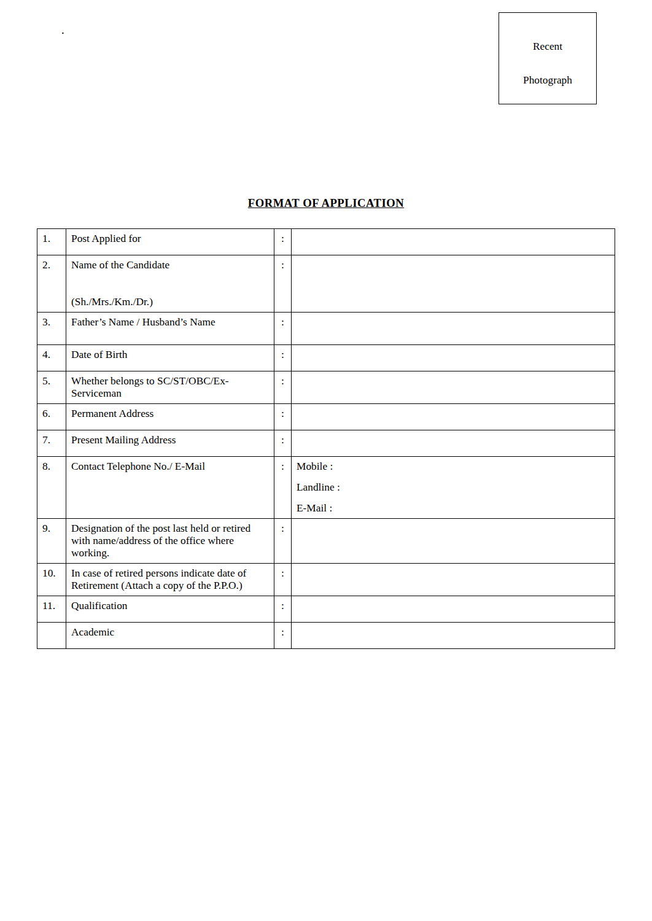Recent
Photograph
.
FORMAT OF APPLICATION
| 1. | Post Applied for | : | |
| 2. | Name of the Candidate (Sh./Mrs./Km./Dr.) | : | |
| 3. | Father’s Name / Husband’s Name | : | |
| 4. | Date of Birth | : | |
| 5. | Whether belongs to SC/ST/OBC/Ex-Serviceman | : | |
| 6. | Permanent Address | : | |
| 7. | Present Mailing Address | : | |
| 8. | Contact Telephone No./ E-Mail | : | Mobile : Landline : E-Mail : |
| 9. | Designation of the post last held or retired with name/address of the office where working. | : | |
| 10. | In case of retired persons indicate date of Retirement (Attach a copy of the P.P.O.) | : | |
| 11. | Qualification | : | |
| | Academic | : | |